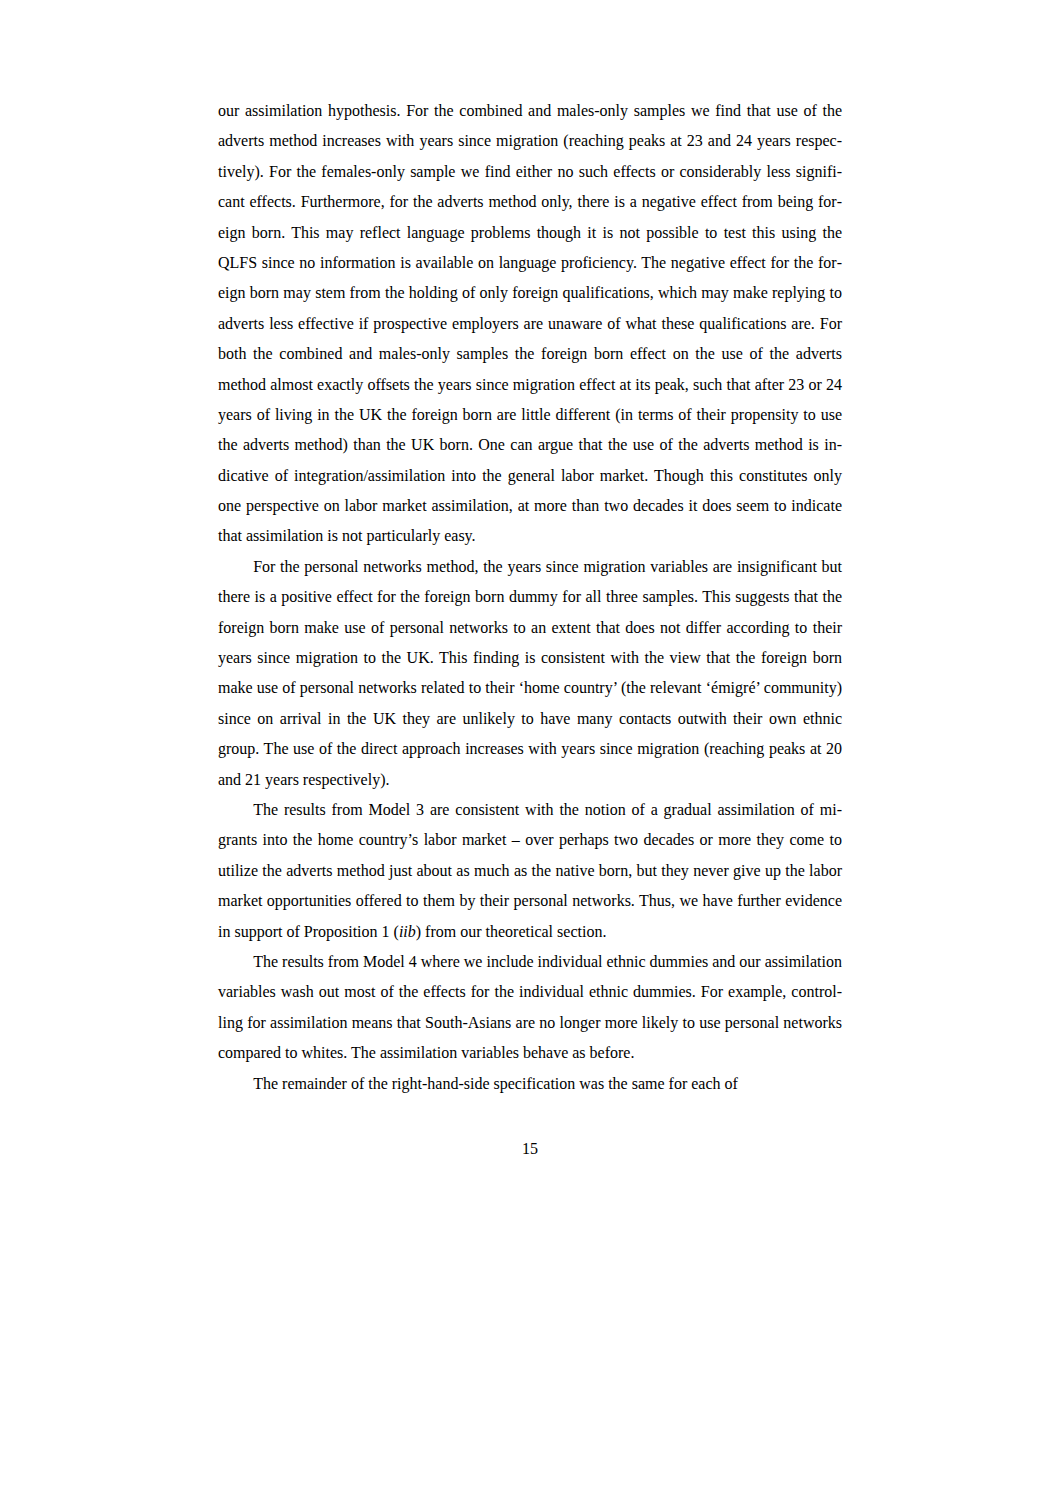our assimilation hypothesis. For the combined and males-only samples we find that use of the adverts method increases with years since migration (reaching peaks at 23 and 24 years respectively). For the females-only sample we find either no such effects or considerably less significant effects. Furthermore, for the adverts method only, there is a negative effect from being foreign born. This may reflect language problems though it is not possible to test this using the QLFS since no information is available on language proficiency. The negative effect for the foreign born may stem from the holding of only foreign qualifications, which may make replying to adverts less effective if prospective employers are unaware of what these qualifications are. For both the combined and males-only samples the foreign born effect on the use of the adverts method almost exactly offsets the years since migration effect at its peak, such that after 23 or 24 years of living in the UK the foreign born are little different (in terms of their propensity to use the adverts method) than the UK born. One can argue that the use of the adverts method is indicative of integration/assimilation into the general labor market. Though this constitutes only one perspective on labor market assimilation, at more than two decades it does seem to indicate that assimilation is not particularly easy.
For the personal networks method, the years since migration variables are insignificant but there is a positive effect for the foreign born dummy for all three samples. This suggests that the foreign born make use of personal networks to an extent that does not differ according to their years since migration to the UK. This finding is consistent with the view that the foreign born make use of personal networks related to their ‘home country’ (the relevant ‘émigré’ community) since on arrival in the UK they are unlikely to have many contacts outwith their own ethnic group. The use of the direct approach increases with years since migration (reaching peaks at 20 and 21 years respectively).
The results from Model 3 are consistent with the notion of a gradual assimilation of migrants into the home country’s labor market – over perhaps two decades or more they come to utilize the adverts method just about as much as the native born, but they never give up the labor market opportunities offered to them by their personal networks. Thus, we have further evidence in support of Proposition 1 (iib) from our theoretical section.
The results from Model 4 where we include individual ethnic dummies and our assimilation variables wash out most of the effects for the individual ethnic dummies. For example, controlling for assimilation means that South-Asians are no longer more likely to use personal networks compared to whites. The assimilation variables behave as before.
The remainder of the right-hand-side specification was the same for each of
15